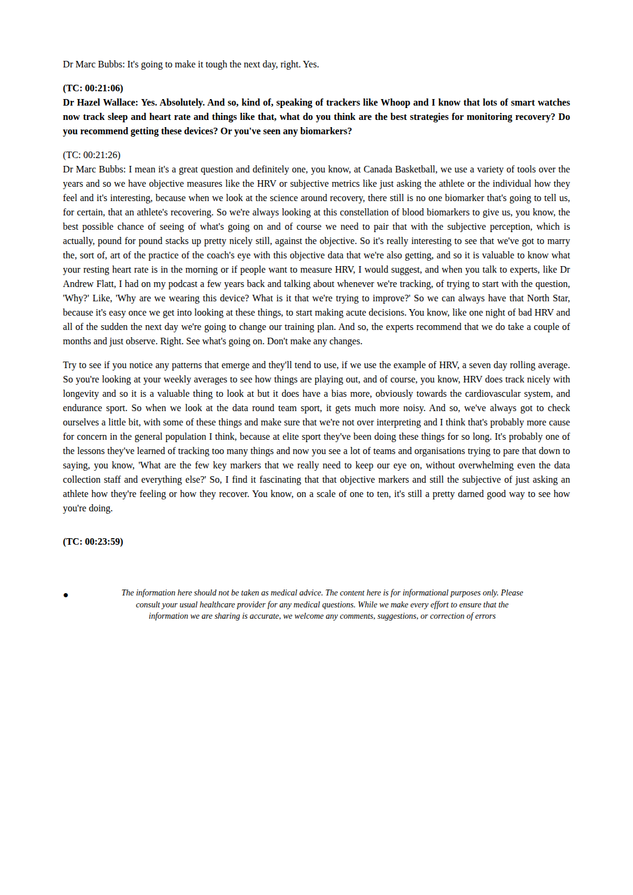Dr Marc Bubbs: It's going to make it tough the next day, right. Yes.
(TC: 00:21:06)
Dr Hazel Wallace: Yes. Absolutely. And so, kind of, speaking of trackers like Whoop and I know that lots of smart watches now track sleep and heart rate and things like that, what do you think are the best strategies for monitoring recovery? Do you recommend getting these devices? Or you've seen any biomarkers?
(TC: 00:21:26)
Dr Marc Bubbs: I mean it's a great question and definitely one, you know, at Canada Basketball, we use a variety of tools over the years and so we have objective measures like the HRV or subjective metrics like just asking the athlete or the individual how they feel and it's interesting, because when we look at the science around recovery, there still is no one biomarker that's going to tell us, for certain, that an athlete's recovering. So we're always looking at this constellation of blood biomarkers to give us, you know, the best possible chance of seeing of what's going on and of course we need to pair that with the subjective perception, which is actually, pound for pound stacks up pretty nicely still, against the objective. So it's really interesting to see that we've got to marry the, sort of, art of the practice of the coach's eye with this objective data that we're also getting, and so it is valuable to know what your resting heart rate is in the morning or if people want to measure HRV, I would suggest, and when you talk to experts, like Dr Andrew Flatt, I had on my podcast a few years back and talking about whenever we're tracking, of trying to start with the question, 'Why?' Like, 'Why are we wearing this device? What is it that we're trying to improve?' So we can always have that North Star, because it's easy once we get into looking at these things, to start making acute decisions. You know, like one night of bad HRV and all of the sudden the next day we're going to change our training plan. And so, the experts recommend that we do take a couple of months and just observe. Right. See what's going on. Don't make any changes.
Try to see if you notice any patterns that emerge and they'll tend to use, if we use the example of HRV, a seven day rolling average. So you're looking at your weekly averages to see how things are playing out, and of course, you know, HRV does track nicely with longevity and so it is a valuable thing to look at but it does have a bias more, obviously towards the cardiovascular system, and endurance sport. So when we look at the data round team sport, it gets much more noisy. And so, we've always got to check ourselves a little bit, with some of these things and make sure that we're not over interpreting and I think that's probably more cause for concern in the general population I think, because at elite sport they've been doing these things for so long. It's probably one of the lessons they've learned of tracking too many things and now you see a lot of teams and organisations trying to pare that down to saying, you know, 'What are the few key markers that we really need to keep our eye on, without overwhelming even the data collection staff and everything else?' So, I find it fascinating that that objective markers and still the subjective of just asking an athlete how they're feeling or how they recover. You know, on a scale of one to ten, it's still a pretty darned good way to see how you're doing.
(TC: 00:23:59)
●
The information here should not be taken as medical advice. The content here is for informational purposes only. Please consult your usual healthcare provider for any medical questions. While we make every effort to ensure that the information we are sharing is accurate, we welcome any comments, suggestions, or correction of errors